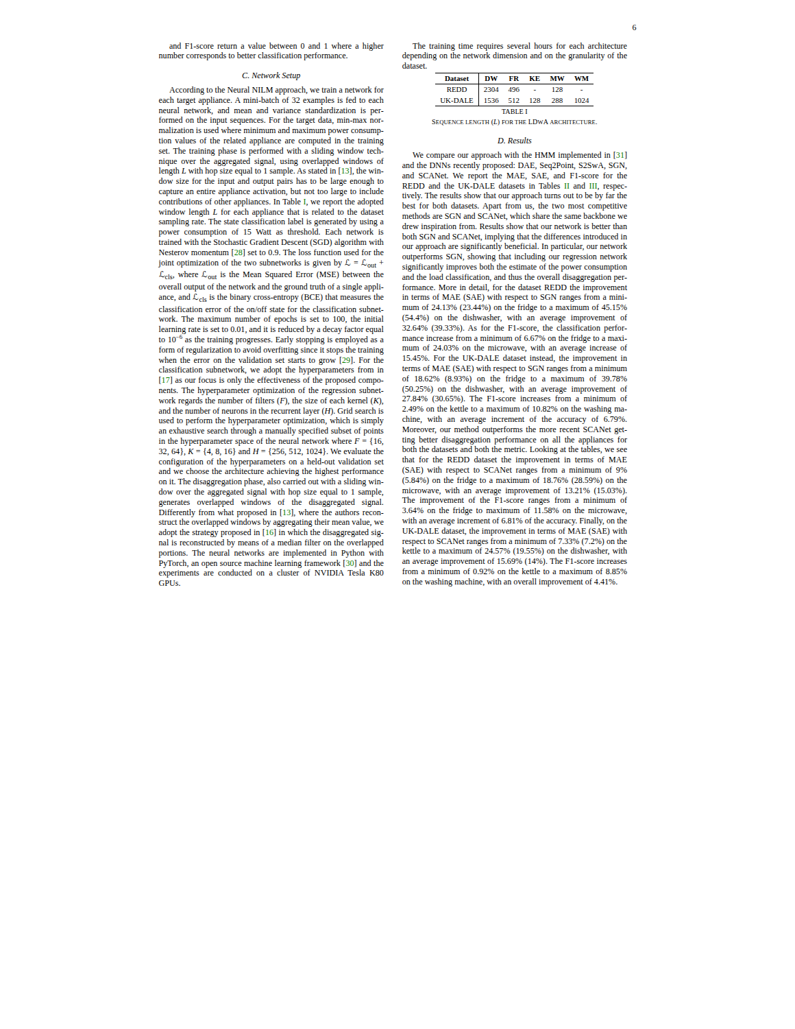6
and F1-score return a value between 0 and 1 where a higher number corresponds to better classification performance.
C. Network Setup
According to the Neural NILM approach, we train a network for each target appliance. A mini-batch of 32 examples is fed to each neural network, and mean and variance standardization is performed on the input sequences. For the target data, min-max normalization is used where minimum and maximum power consumption values of the related appliance are computed in the training set. The training phase is performed with a sliding window technique over the aggregated signal, using overlapped windows of length L with hop size equal to 1 sample. As stated in [13], the window size for the input and output pairs has to be large enough to capture an entire appliance activation, but not too large to include contributions of other appliances. In Table I, we report the adopted window length L for each appliance that is related to the dataset sampling rate. The state classification label is generated by using a power consumption of 15 Watt as threshold. Each network is trained with the Stochastic Gradient Descent (SGD) algorithm with Nesterov momentum [28] set to 0.9. The loss function used for the joint optimization of the two subnetworks is given by ℒ = ℒout + ℒcls, where ℒout is the Mean Squared Error (MSE) between the overall output of the network and the ground truth of a single appliance, and ℒcls is the binary cross-entropy (BCE) that measures the classification error of the on/off state for the classification subnetwork. The maximum number of epochs is set to 100, the initial learning rate is set to 0.01, and it is reduced by a decay factor equal to 10−6 as the training progresses. Early stopping is employed as a form of regularization to avoid overfitting since it stops the training when the error on the validation set starts to grow [29]. For the classification subnetwork, we adopt the hyperparameters from in [17] as our focus is only the effectiveness of the proposed components. The hyperparameter optimization of the regression subnetwork regards the number of filters (F), the size of each kernel (K), and the number of neurons in the recurrent layer (H). Grid search is used to perform the hyperparameter optimization, which is simply an exhaustive search through a manually specified subset of points in the hyperparameter space of the neural network where F = {16, 32, 64}, K = {4, 8, 16} and H = {256, 512, 1024}. We evaluate the configuration of the hyperparameters on a held-out validation set and we choose the architecture achieving the highest performance on it. The disaggregation phase, also carried out with a sliding window over the aggregated signal with hop size equal to 1 sample, generates overlapped windows of the disaggregated signal. Differently from what proposed in [13], where the authors reconstruct the overlapped windows by aggregating their mean value, we adopt the strategy proposed in [16] in which the disaggregated signal is reconstructed by means of a median filter on the overlapped portions. The neural networks are implemented in Python with PyTorch, an open source machine learning framework [30] and the experiments are conducted on a cluster of NVIDIA Tesla K80 GPUs.
The training time requires several hours for each architecture depending on the network dimension and on the granularity of the dataset.
| Dataset | DW | FR | KE | MW | WM |
| --- | --- | --- | --- | --- | --- |
| REDD | 2304 | 496 | - | 128 | - |
| UK-DALE | 1536 | 512 | 128 | 288 | 1024 |
TABLE I
SEQUENCE LENGTH (L) FOR THE LDWA ARCHITECTURE.
D. Results
We compare our approach with the HMM implemented in [31] and the DNNs recently proposed: DAE, Seq2Point, S2SwA, SGN, and SCANet. We report the MAE, SAE, and F1-score for the REDD and the UK-DALE datasets in Tables II and III, respectively. The results show that our approach turns out to be by far the best for both datasets. Apart from us, the two most competitive methods are SGN and SCANet, which share the same backbone we drew inspiration from. Results show that our network is better than both SGN and SCANet, implying that the differences introduced in our approach are significantly beneficial. In particular, our network outperforms SGN, showing that including our regression network significantly improves both the estimate of the power consumption and the load classification, and thus the overall disaggregation performance. More in detail, for the dataset REDD the improvement in terms of MAE (SAE) with respect to SGN ranges from a minimum of 24.13% (23.44%) on the fridge to a maximum of 45.15% (54.4%) on the dishwasher, with an average improvement of 32.64% (39.33%). As for the F1-score, the classification performance increase from a minimum of 6.67% on the fridge to a maximum of 24.03% on the microwave, with an average increase of 15.45%. For the UK-DALE dataset instead, the improvement in terms of MAE (SAE) with respect to SGN ranges from a minimum of 18.62% (8.93%) on the fridge to a maximum of 39.78% (50.25%) on the dishwasher, with an average improvement of 27.84% (30.65%). The F1-score increases from a minimum of 2.49% on the kettle to a maximum of 10.82% on the washing machine, with an average increment of the accuracy of 6.79%. Moreover, our method outperforms the more recent SCANet getting better disaggregation performance on all the appliances for both the datasets and both the metric. Looking at the tables, we see that for the REDD dataset the improvement in terms of MAE (SAE) with respect to SCANet ranges from a minimum of 9% (5.84%) on the fridge to a maximum of 18.76% (28.59%) on the microwave, with an average improvement of 13.21% (15.03%). The improvement of the F1-score ranges from a minimum of 3.64% on the fridge to maximum of 11.58% on the microwave, with an average increment of 6.81% of the accuracy. Finally, on the UK-DALE dataset, the improvement in terms of MAE (SAE) with respect to SCANet ranges from a minimum of 7.33% (7.2%) on the kettle to a maximum of 24.57% (19.55%) on the dishwasher, with an average improvement of 15.69% (14%). The F1-score increases from a minimum of 0.92% on the kettle to a maximum of 8.85% on the washing machine, with an overall improvement of 4.41%.